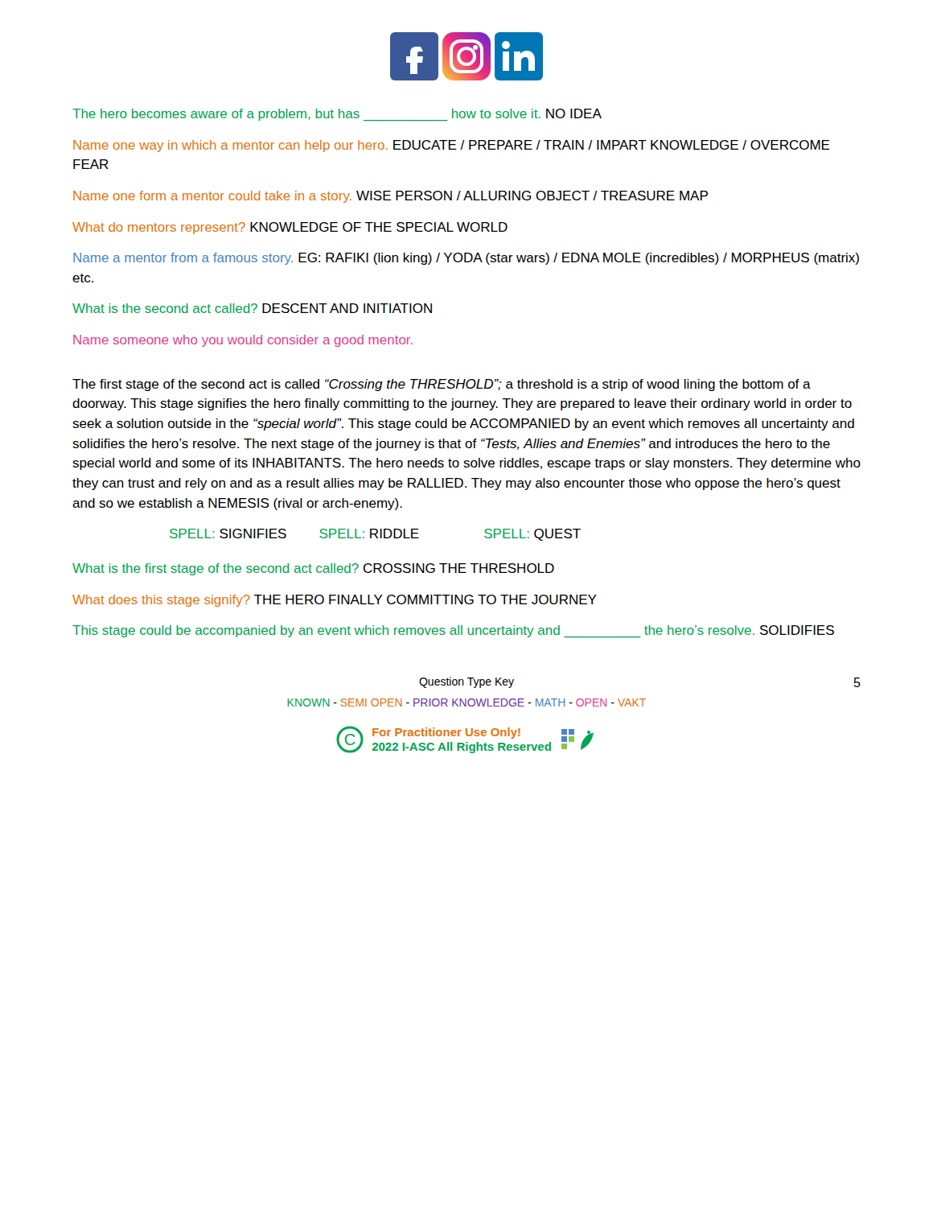The hero becomes aware of a problem, but has ___________ how to solve it. NO IDEA
Name one way in which a mentor can help our hero. EDUCATE / PREPARE / TRAIN / IMPART KNOWLEDGE / OVERCOME FEAR
Name one form a mentor could take in a story. WISE PERSON / ALLURING OBJECT / TREASURE MAP
What do mentors represent? KNOWLEDGE OF THE SPECIAL WORLD
Name a mentor from a famous story. EG: RAFIKI (lion king) / YODA (star wars) / EDNA MOLE (incredibles) / MORPHEUS (matrix) etc.
What is the second act called? DESCENT AND INITIATION
Name someone who you would consider a good mentor.
The first stage of the second act is called “Crossing the THRESHOLD”; a threshold is a strip of wood lining the bottom of a doorway. This stage signifies the hero finally committing to the journey. They are prepared to leave their ordinary world in order to seek a solution outside in the “special world”. This stage could be ACCOMPANIED by an event which removes all uncertainty and solidifies the hero’s resolve. The next stage of the journey is that of “Tests, Allies and Enemies” and introduces the hero to the special world and some of its INHABITANTS. The hero needs to solve riddles, escape traps or slay monsters. They determine who they can trust and rely on and as a result allies may be RALLIED. They may also encounter those who oppose the hero’s quest and so we establish a NEMESIS (rival or arch-enemy).
SPELL: SIGNIFIES SPELL: RIDDLE SPELL: QUEST
What is the first stage of the second act called? CROSSING THE THRESHOLD
What does this stage signify? THE HERO FINALLY COMMITTING TO THE JOURNEY
This stage could be accompanied by an event which removes all uncertainty and __________ the hero’s resolve. SOLIDIFIES
Question Type Key5
KNOWN - SEMI OPEN - PRIOR KNOWLEDGE - MATH - OPEN - VAKT
C
For Practitioner Use Only!
2022 I-ASC All Rights Reserved